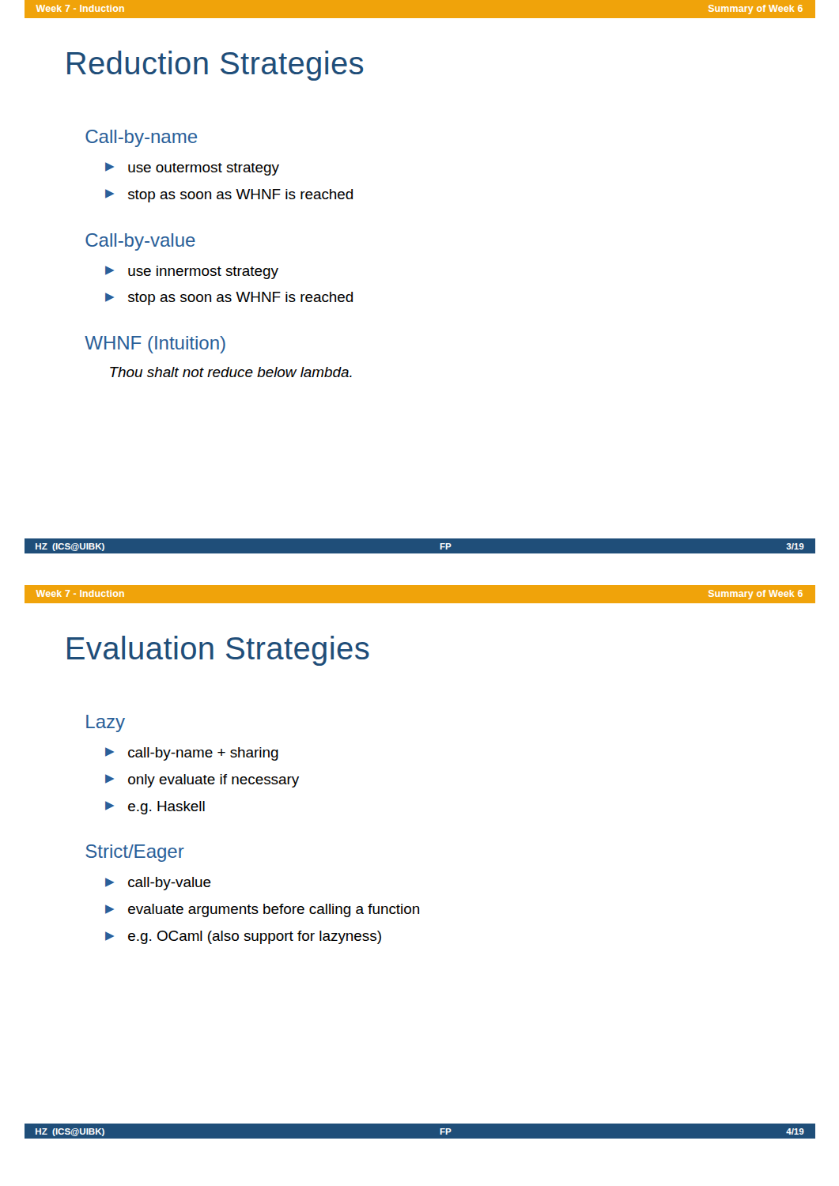Week 7 - Induction Summary of Week 6
Reduction Strategies
Call-by-name
use outermost strategy
stop as soon as WHNF is reached
Call-by-value
use innermost strategy
stop as soon as WHNF is reached
WHNF (Intuition)
Thou shalt not reduce below lambda.
HZ (ICS@UIBK) FP 3/19
Week 7 - Induction Summary of Week 6
Evaluation Strategies
Lazy
call-by-name + sharing
only evaluate if necessary
e.g. Haskell
Strict/Eager
call-by-value
evaluate arguments before calling a function
e.g. OCaml (also support for lazyness)
HZ (ICS@UIBK) FP 4/19